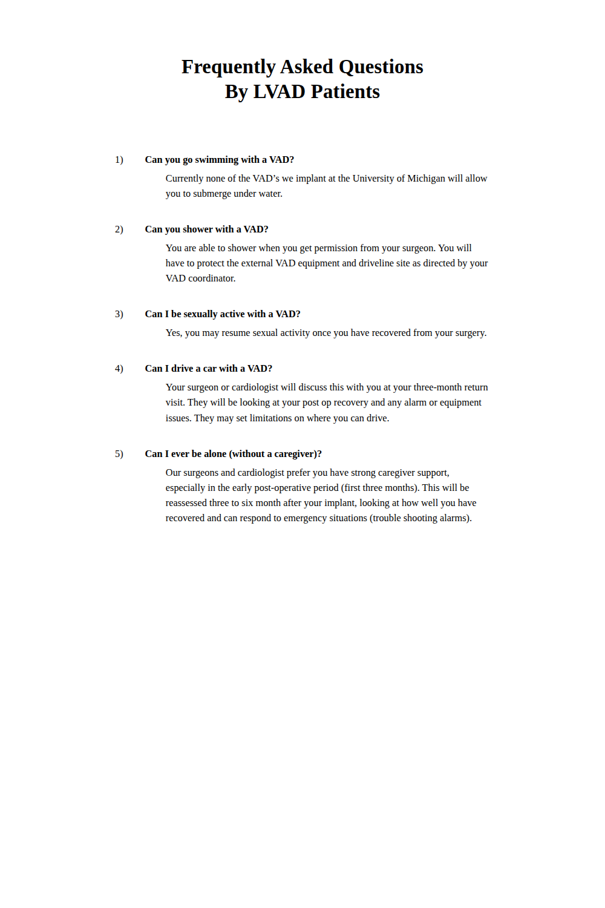Frequently Asked Questions
By LVAD Patients
Can you go swimming with a VAD?
Currently none of the VAD’s we implant at the University of Michigan will allow you to submerge under water.
Can you shower with a VAD?
You are able to shower when you get permission from your surgeon. You will have to protect the external VAD equipment and driveline site as directed by your VAD coordinator.
Can I be sexually active with a VAD?
Yes, you may resume sexual activity once you have recovered from your surgery.
Can I drive a car with a VAD?
Your surgeon or cardiologist will discuss this with you at your three-month return visit. They will be looking at your post op recovery and any alarm or equipment issues. They may set limitations on where you can drive.
Can I ever be alone (without a caregiver)?
Our surgeons and cardiologist prefer you have strong caregiver support, especially in the early post-operative period (first three months). This will be reassessed three to six month after your implant, looking at how well you have recovered and can respond to emergency situations (trouble shooting alarms).